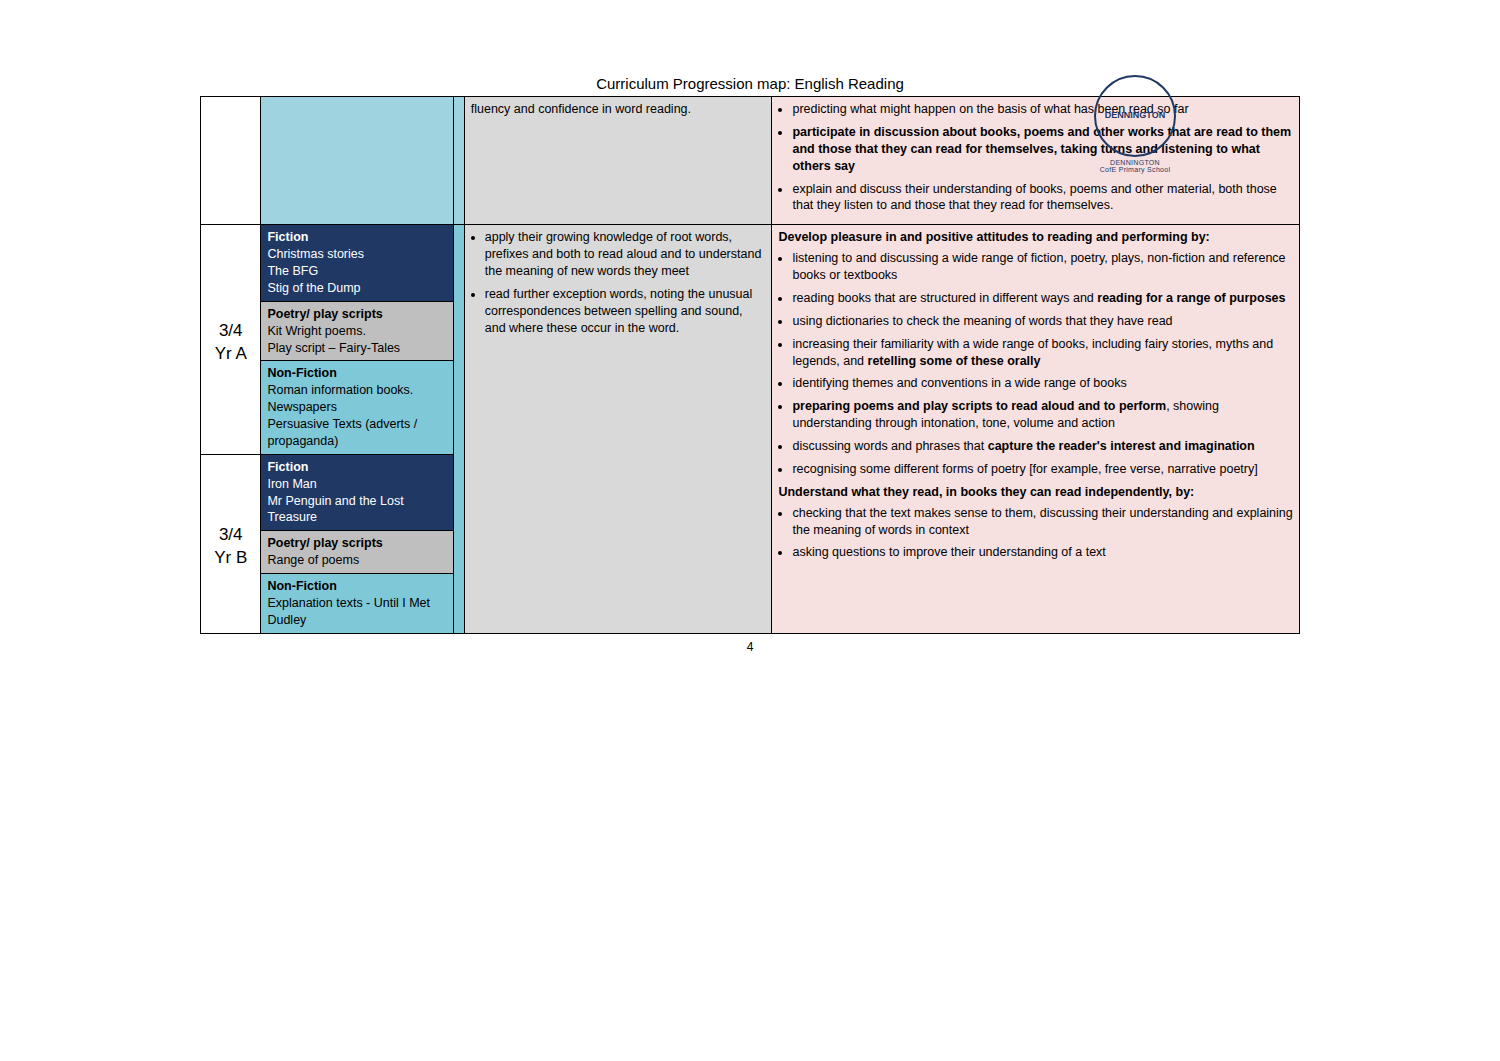DENNINGTON
DENNINGTON
CofE Primary School
Curriculum Progression map: English Reading
| | | | fluency and confidence in word reading. | predicting what might happen on the basis of what has been read so far participate in discussion about books, poems and other works that are read to them and those that they can read for themselves, taking turns and listening to what others say explain and discuss their understanding of books, poems and other material, both those that they listen to and those that they read for themselves. |
| 3/4 Yr A | Fiction Christmas stories The BFG Stig of the Dump | | apply their growing knowledge of root words, prefixes and both to read aloud and to understand the meaning of new words they meet read further exception words, noting the unusual correspondences between spelling and sound, and where these occur in the word. | Develop pleasure in and positive attitudes to reading and performing by: listening to and discussing a wide range of fiction, poetry, plays, non-fiction and reference books or textbooks reading books that are structured in different ways and reading for a range of purposes using dictionaries to check the meaning of words that they have read increasing their familiarity with a wide range of books, including fairy stories, myths and legends, and retelling some of these orally identifying themes and conventions in a wide range of books preparing poems and play scripts to read aloud and to perform , showing understanding through intonation, tone, volume and action discussing words and phrases that capture the reader's interest and imagination recognising some different forms of poetry [for example, free verse, narrative poetry] Understand what they read, in books they can read independently, by: checking that the text makes sense to them, discussing their understanding and explaining the meaning of words in context asking questions to improve their understanding of a text |
| Poetry/ play scripts Kit Wright poems. Play script – Fairy-Tales |
| Non-Fiction Roman information books. Newspapers Persuasive Texts (adverts / propaganda) |
| 3/4 Yr B | Fiction Iron Man Mr Penguin and the Lost Treasure |
| Poetry/ play scripts Range of poems |
| Non-Fiction Explanation texts - Until I Met Dudley |
4